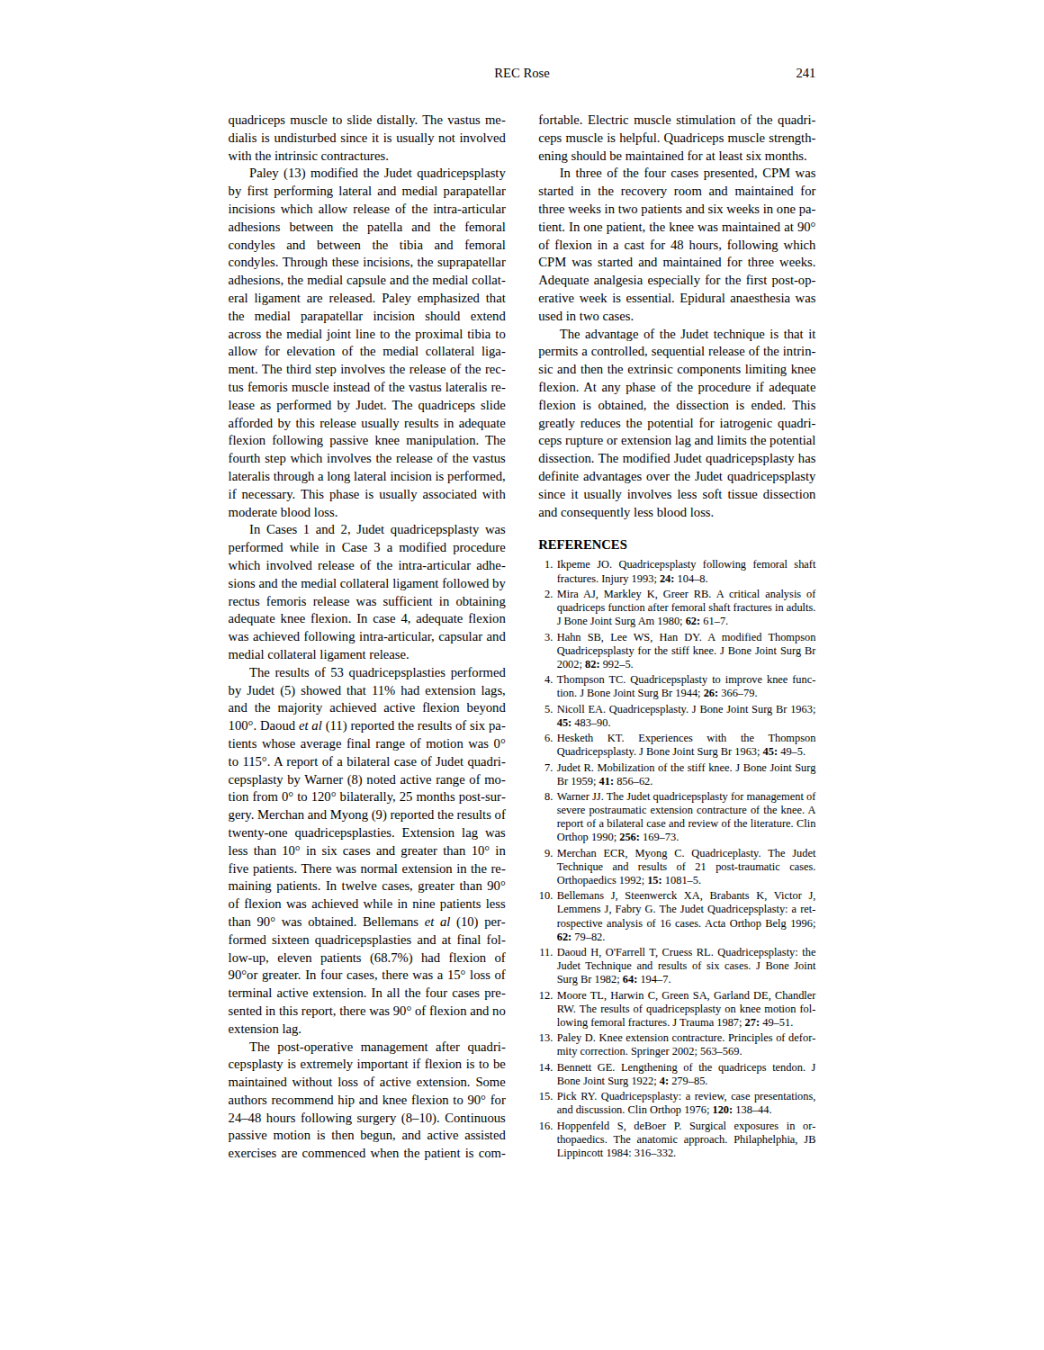REC Rose 241
quadriceps muscle to slide distally. The vastus medialis is undisturbed since it is usually not involved with the intrinsic contractures.
Paley (13) modified the Judet quadricepsplasty by first performing lateral and medial parapatellar incisions which allow release of the intra-articular adhesions between the patella and the femoral condyles and between the tibia and femoral condyles. Through these incisions, the suprapatellar adhesions, the medial capsule and the medial collateral ligament are released. Paley emphasized that the medial parapatellar incision should extend across the medial joint line to the proximal tibia to allow for elevation of the medial collateral ligament. The third step involves the release of the rectus femoris muscle instead of the vastus lateralis release as performed by Judet. The quadriceps slide afforded by this release usually results in adequate flexion following passive knee manipulation. The fourth step which involves the release of the vastus lateralis through a long lateral incision is performed, if necessary. This phase is usually associated with moderate blood loss.
In Cases 1 and 2, Judet quadricepsplasty was performed while in Case 3 a modified procedure which involved release of the intra-articular adhesions and the medial collateral ligament followed by rectus femoris release was sufficient in obtaining adequate knee flexion. In case 4, adequate flexion was achieved following intra-articular, capsular and medial collateral ligament release.
The results of 53 quadricepsplasties performed by Judet (5) showed that 11% had extension lags, and the majority achieved active flexion beyond 100°. Daoud et al (11) reported the results of six patients whose average final range of motion was 0° to 115°. A report of a bilateral case of Judet quadricepsplasty by Warner (8) noted active range of motion from 0° to 120° bilaterally, 25 months post-surgery. Merchan and Myong (9) reported the results of twenty-one quadricepsplasties. Extension lag was less than 10° in six cases and greater than 10° in five patients. There was normal extension in the remaining patients. In twelve cases, greater than 90° of flexion was achieved while in nine patients less than 90° was obtained. Bellemans et al (10) performed sixteen quadricepsplasties and at final follow-up, eleven patients (68.7%) had flexion of 90°or greater. In four cases, there was a 15° loss of terminal active extension. In all the four cases presented in this report, there was 90° of flexion and no extension lag.
The post-operative management after quadricepsplasty is extremely important if flexion is to be maintained without loss of active extension. Some authors recommend hip and knee flexion to 90° for 24–48 hours following surgery (8–10). Continuous passive motion is then begun, and active assisted exercises are commenced when the patient is comfortable. Electric muscle stimulation of the quadriceps muscle is helpful. Quadriceps muscle strengthening should be maintained for at least six months.
In three of the four cases presented, CPM was started in the recovery room and maintained for three weeks in two patients and six weeks in one patient. In one patient, the knee was maintained at 90° of flexion in a cast for 48 hours, following which CPM was started and maintained for three weeks. Adequate analgesia especially for the first post-operative week is essential. Epidural anaesthesia was used in two cases.
The advantage of the Judet technique is that it permits a controlled, sequential release of the intrinsic and then the extrinsic components limiting knee flexion. At any phase of the procedure if adequate flexion is obtained, the dissection is ended. This greatly reduces the potential for iatrogenic quadriceps rupture or extension lag and limits the potential dissection. The modified Judet quadricepsplasty has definite advantages over the Judet quadricepsplasty since it usually involves less soft tissue dissection and consequently less blood loss.
REFERENCES
Ikpeme JO. Quadricepsplasty following femoral shaft fractures. Injury 1993; 24: 104–8.
Mira AJ, Markley K, Greer RB. A critical analysis of quadriceps function after femoral shaft fractures in adults. J Bone Joint Surg Am 1980; 62: 61–7.
Hahn SB, Lee WS, Han DY. A modified Thompson Quadricepsplasty for the stiff knee. J Bone Joint Surg Br 2002; 82: 992–5.
Thompson TC. Quadricepsplasty to improve knee function. J Bone Joint Surg Br 1944; 26: 366–79.
Nicoll EA. Quadricepsplasty. J Bone Joint Surg Br 1963; 45: 483–90.
Hesketh KT. Experiences with the Thompson Quadricepsplasty. J Bone Joint Surg Br 1963; 45: 49–5.
Judet R. Mobilization of the stiff knee. J Bone Joint Surg Br 1959; 41: 856–62.
Warner JJ. The Judet quadricepsplasty for management of severe postraumatic extension contracture of the knee. A report of a bilateral case and review of the literature. Clin Orthop 1990; 256: 169–73.
Merchan ECR, Myong C. Quadriceplasty. The Judet Technique and results of 21 post-traumatic cases. Orthopaedics 1992; 15: 1081–5.
Bellemans J, Steenwerck XA, Brabants K, Victor J, Lemmens J, Fabry G. The Judet Quadricepsplasty: a retrospective analysis of 16 cases. Acta Orthop Belg 1996; 62: 79–82.
Daoud H, O'Farrell T, Cruess RL. Quadricepsplasty: the Judet Technique and results of six cases. J Bone Joint Surg Br 1982; 64: 194–7.
Moore TL, Harwin C, Green SA, Garland DE, Chandler RW. The results of quadricepsplasty on knee motion following femoral fractures. J Trauma 1987; 27: 49–51.
Paley D. Knee extension contracture. Principles of deformity correction. Springer 2002; 563–569.
Bennett GE. Lengthening of the quadriceps tendon. J Bone Joint Surg 1922; 4: 279–85.
Pick RY. Quadricepsplasty: a review, case presentations, and discussion. Clin Orthop 1976; 120: 138–44.
Hoppenfeld S, deBoer P. Surgical exposures in orthopaedics. The anatomic approach. Philaphelphia, JB Lippincott 1984: 316–332.